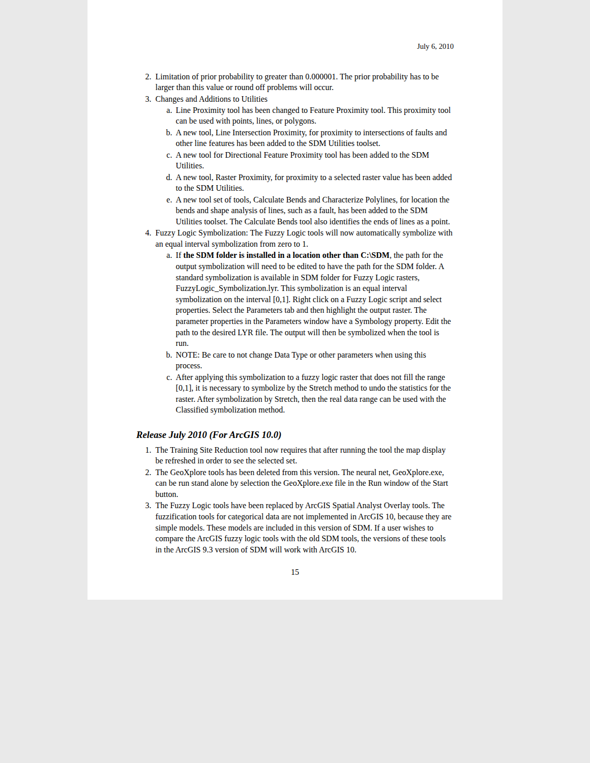July 6, 2010
Limitation of prior probability to greater than 0.000001. The prior probability has to be larger than this value or round off problems will occur.
Changes and Additions to Utilities
Line Proximity tool has been changed to Feature Proximity tool. This proximity tool can be used with points, lines, or polygons.
A new tool, Line Intersection Proximity, for proximity to intersections of faults and other line features has been added to the SDM Utilities toolset.
A new tool for Directional Feature Proximity tool has been added to the SDM Utilities.
A new tool, Raster Proximity, for proximity to a selected raster value has been added to the SDM Utilities.
A new tool set of tools, Calculate Bends and Characterize Polylines, for location the bends and shape analysis of lines, such as a fault, has been added to the SDM Utilities toolset. The Calculate Bends tool also identifies the ends of lines as a point.
Fuzzy Logic Symbolization: The Fuzzy Logic tools will now automatically symbolize with an equal interval symbolization from zero to 1.
If the SDM folder is installed in a location other than C:\SDM, the path for the output symbolization will need to be edited to have the path for the SDM folder. A standard symbolization is available in SDM folder for Fuzzy Logic rasters, FuzzyLogic_Symbolization.lyr. This symbolization is an equal interval symbolization on the interval [0,1]. Right click on a Fuzzy Logic script and select properties. Select the Parameters tab and then highlight the output raster. The parameter properties in the Parameters window have a Symbology property. Edit the path to the desired LYR file. The output will then be symbolized when the tool is run.
NOTE: Be care to not change Data Type or other parameters when using this process.
After applying this symbolization to a fuzzy logic raster that does not fill the range [0,1], it is necessary to symbolize by the Stretch method to undo the statistics for the raster. After symbolization by Stretch, then the real data range can be used with the Classified symbolization method.
Release July 2010 (For ArcGIS 10.0)
The Training Site Reduction tool now requires that after running the tool the map display be refreshed in order to see the selected set.
The GeoXplore tools has been deleted from this version. The neural net, GeoXplore.exe, can be run stand alone by selection the GeoXplore.exe file in the Run window of the Start button.
The Fuzzy Logic tools have been replaced by ArcGIS Spatial Analyst Overlay tools. The fuzzification tools for categorical data are not implemented in ArcGIS 10, because they are simple models. These models are included in this version of SDM. If a user wishes to compare the ArcGIS fuzzy logic tools with the old SDM tools, the versions of these tools in the ArcGIS 9.3 version of SDM will work with ArcGIS 10.
15